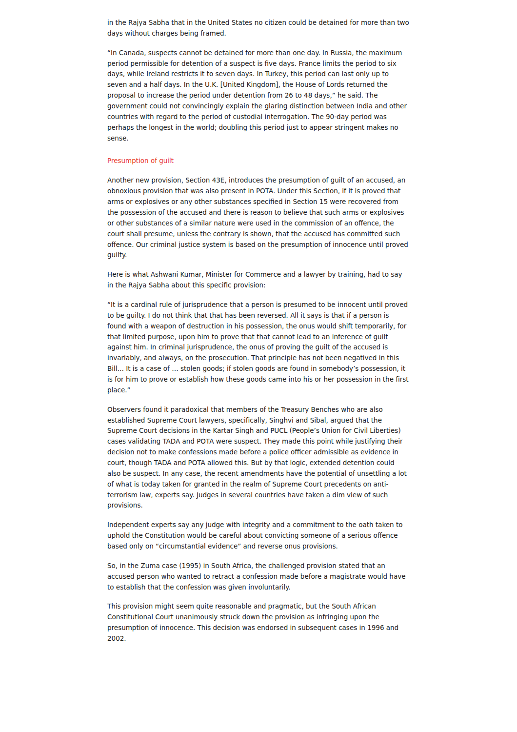in the Rajya Sabha that in the United States no citizen could be detained for more than two days without charges being framed.
“In Canada, suspects cannot be detained for more than one day. In Russia, the maximum period permissible for detention of a suspect is five days. France limits the period to six days, while Ireland restricts it to seven days. In Turkey, this period can last only up to seven and a half days. In the U.K. [United Kingdom], the House of Lords returned the proposal to increase the period under detention from 26 to 48 days,” he said. The government could not convincingly explain the glaring distinction between India and other countries with regard to the period of custodial interrogation. The 90-day period was perhaps the longest in the world; doubling this period just to appear stringent makes no sense.
Presumption of guilt
Another new provision, Section 43E, introduces the presumption of guilt of an accused, an obnoxious provision that was also present in POTA. Under this Section, if it is proved that arms or explosives or any other substances specified in Section 15 were recovered from the possession of the accused and there is reason to believe that such arms or explosives or other substances of a similar nature were used in the commission of an offence, the court shall presume, unless the contrary is shown, that the accused has committed such offence. Our criminal justice system is based on the presumption of innocence until proved guilty.
Here is what Ashwani Kumar, Minister for Commerce and a lawyer by training, had to say in the Rajya Sabha about this specific provision:
“It is a cardinal rule of jurisprudence that a person is presumed to be innocent until proved to be guilty. I do not think that that has been reversed. All it says is that if a person is found with a weapon of destruction in his possession, the onus would shift temporarily, for that limited purpose, upon him to prove that that cannot lead to an inference of guilt against him. In criminal jurisprudence, the onus of proving the guilt of the accused is invariably, and always, on the prosecution. That principle has not been negatived in this Bill… It is a case of … stolen goods; if stolen goods are found in somebody’s possession, it is for him to prove or establish how these goods came into his or her possession in the first place.”
Observers found it paradoxical that members of the Treasury Benches who are also established Supreme Court lawyers, specifically, Singhvi and Sibal, argued that the Supreme Court decisions in the Kartar Singh and PUCL (People’s Union for Civil Liberties) cases validating TADA and POTA were suspect. They made this point while justifying their decision not to make confessions made before a police officer admissible as evidence in court, though TADA and POTA allowed this. But by that logic, extended detention could also be suspect. In any case, the recent amendments have the potential of unsettling a lot of what is today taken for granted in the realm of Supreme Court precedents on anti-terrorism law, experts say. Judges in several countries have taken a dim view of such provisions.
Independent experts say any judge with integrity and a commitment to the oath taken to uphold the Constitution would be careful about convicting someone of a serious offence based only on “circumstantial evidence” and reverse onus provisions.
So, in the Zuma case (1995) in South Africa, the challenged provision stated that an accused person who wanted to retract a confession made before a magistrate would have to establish that the confession was given involuntarily.
This provision might seem quite reasonable and pragmatic, but the South African Constitutional Court unanimously struck down the provision as infringing upon the presumption of innocence. This decision was endorsed in subsequent cases in 1996 and 2002.